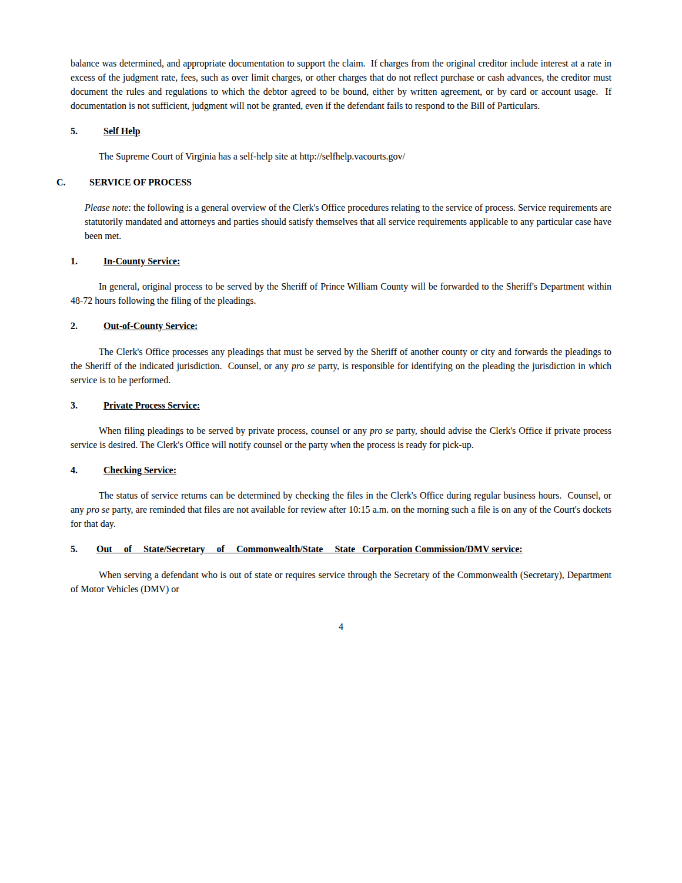balance was determined, and appropriate documentation to support the claim. If charges from the original creditor include interest at a rate in excess of the judgment rate, fees, such as over limit charges, or other charges that do not reflect purchase or cash advances, the creditor must document the rules and regulations to which the debtor agreed to be bound, either by written agreement, or by card or account usage. If documentation is not sufficient, judgment will not be granted, even if the defendant fails to respond to the Bill of Particulars.
5. Self Help
The Supreme Court of Virginia has a self-help site at http://selfhelp.vacourts.gov/
C. SERVICE OF PROCESS
Please note: the following is a general overview of the Clerk's Office procedures relating to the service of process. Service requirements are statutorily mandated and attorneys and parties should satisfy themselves that all service requirements applicable to any particular case have been met.
1. In-County Service:
In general, original process to be served by the Sheriff of Prince William County will be forwarded to the Sheriff's Department within 48-72 hours following the filing of the pleadings.
2. Out-of-County Service:
The Clerk's Office processes any pleadings that must be served by the Sheriff of another county or city and forwards the pleadings to the Sheriff of the indicated jurisdiction. Counsel, or any pro se party, is responsible for identifying on the pleading the jurisdiction in which service is to be performed.
3. Private Process Service:
When filing pleadings to be served by private process, counsel or any pro se party, should advise the Clerk's Office if private process service is desired. The Clerk's Office will notify counsel or the party when the process is ready for pick-up.
4. Checking Service:
The status of service returns can be determined by checking the files in the Clerk's Office during regular business hours. Counsel, or any pro se party, are reminded that files are not available for review after 10:15 a.m. on the morning such a file is on any of the Court's dockets for that day.
5. Out of State/Secretary of Commonwealth/State State Corporation Commission/DMV service:
When serving a defendant who is out of state or requires service through the Secretary of the Commonwealth (Secretary), Department of Motor Vehicles (DMV) or
4